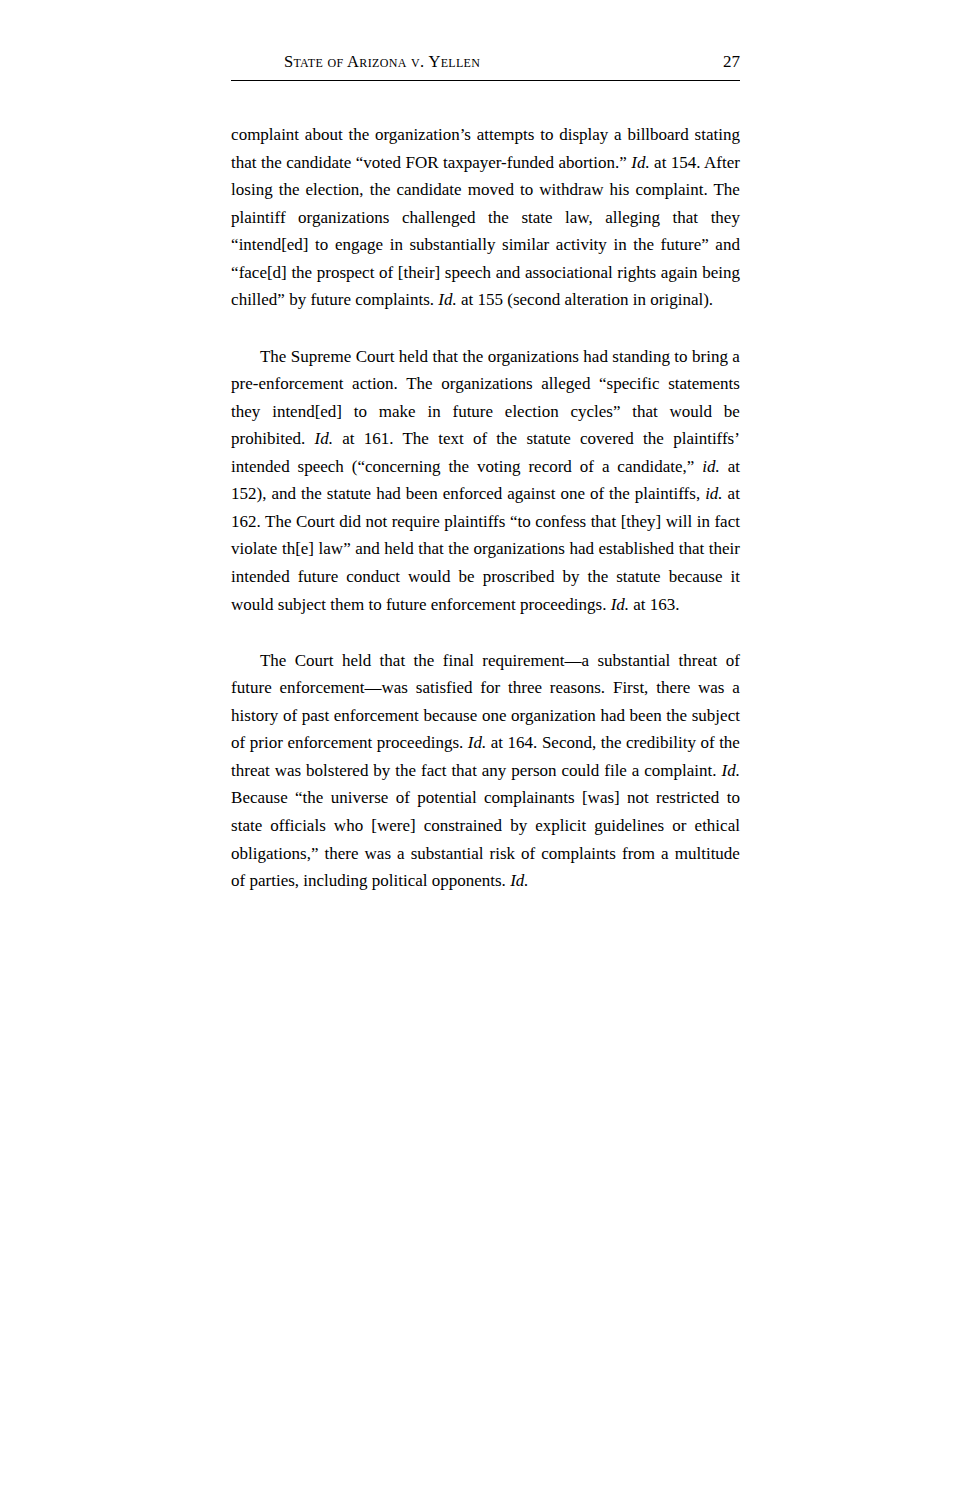State of Arizona v. Yellen 27
complaint about the organization’s attempts to display a billboard stating that the candidate “voted FOR taxpayer-funded abortion.” Id. at 154. After losing the election, the candidate moved to withdraw his complaint. The plaintiff organizations challenged the state law, alleging that they “intend[ed] to engage in substantially similar activity in the future” and “face[d] the prospect of [their] speech and associational rights again being chilled” by future complaints. Id. at 155 (second alteration in original).
The Supreme Court held that the organizations had standing to bring a pre-enforcement action. The organizations alleged “specific statements they intend[ed] to make in future election cycles” that would be prohibited. Id. at 161. The text of the statute covered the plaintiffs’ intended speech (“concerning the voting record of a candidate,” id. at 152), and the statute had been enforced against one of the plaintiffs, id. at 162. The Court did not require plaintiffs “to confess that [they] will in fact violate th[e] law” and held that the organizations had established that their intended future conduct would be proscribed by the statute because it would subject them to future enforcement proceedings. Id. at 163.
The Court held that the final requirement—a substantial threat of future enforcement—was satisfied for three reasons. First, there was a history of past enforcement because one organization had been the subject of prior enforcement proceedings. Id. at 164. Second, the credibility of the threat was bolstered by the fact that any person could file a complaint. Id. Because “the universe of potential complainants [was] not restricted to state officials who [were] constrained by explicit guidelines or ethical obligations,” there was a substantial risk of complaints from a multitude of parties, including political opponents. Id.